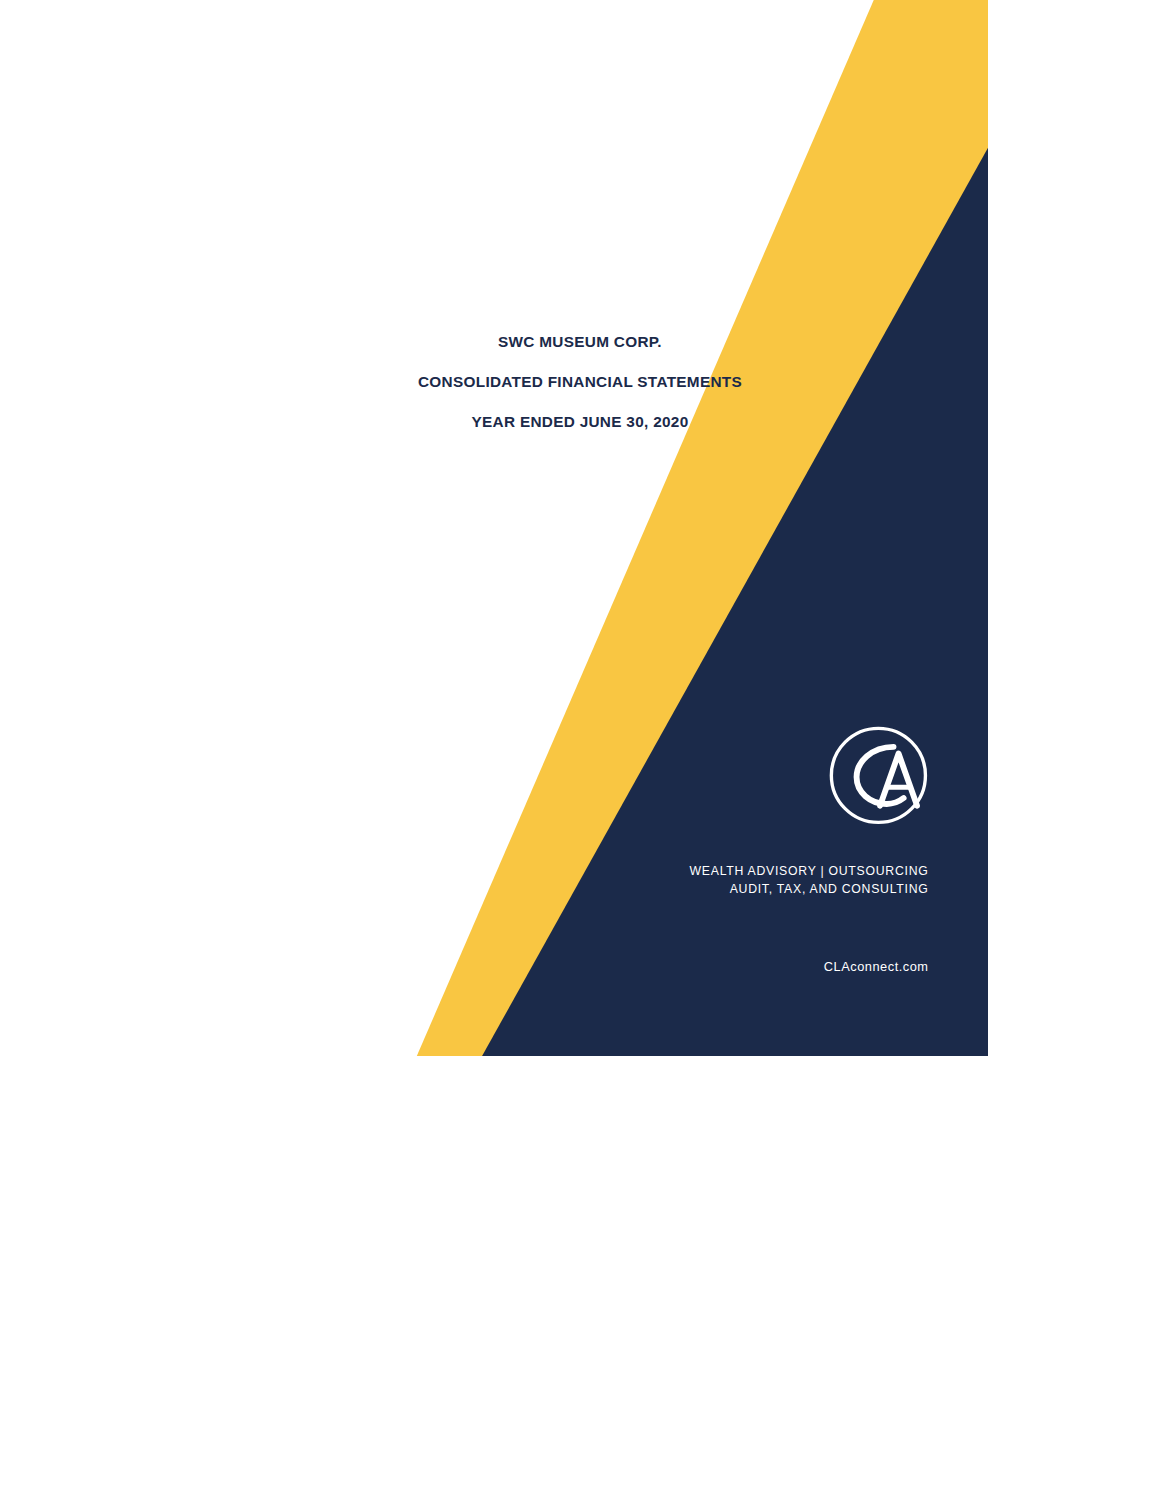SWC MUSEUM CORP. CONSOLIDATED FINANCIAL STATEMENTS YEAR ENDED JUNE 30, 2020
WEALTH ADVISORY | OUTSOURCING
AUDIT, TAX, AND CONSULTING
CLAconnect.com